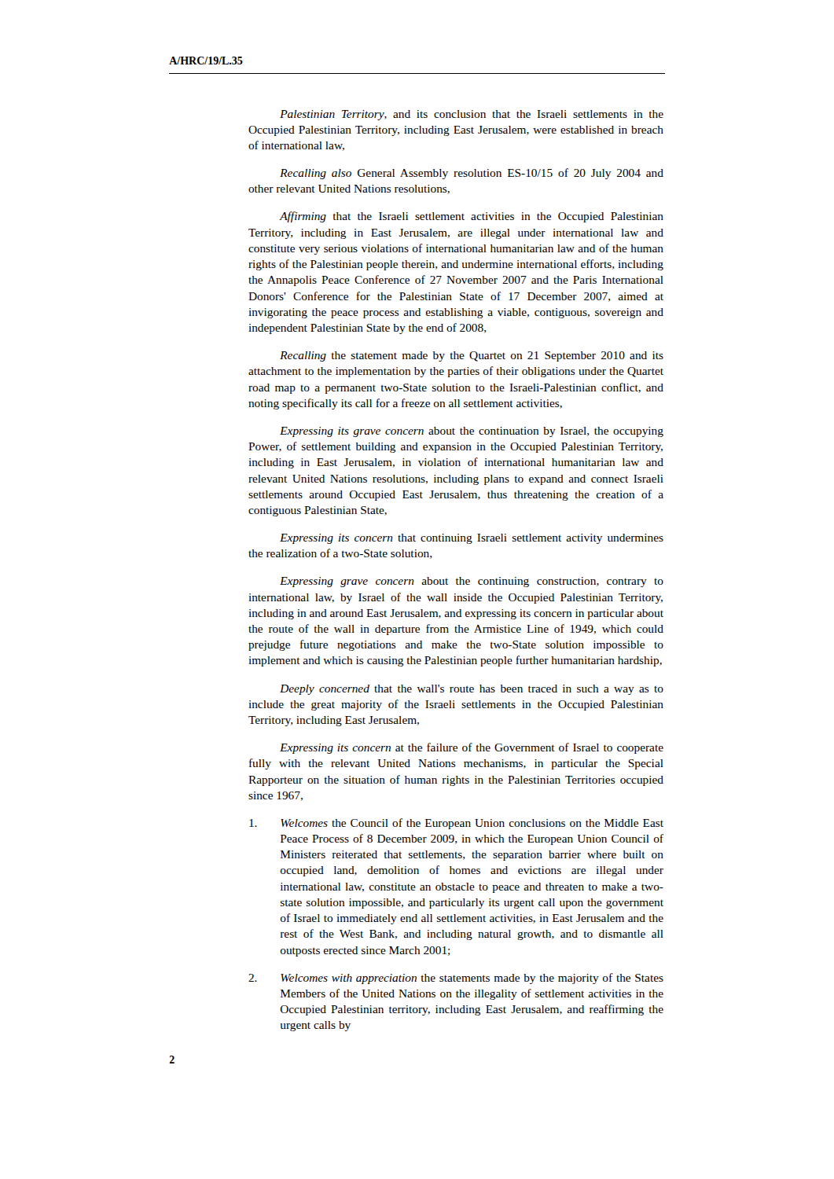A/HRC/19/L.35
Palestinian Territory, and its conclusion that the Israeli settlements in the Occupied Palestinian Territory, including East Jerusalem, were established in breach of international law,
Recalling also General Assembly resolution ES-10/15 of 20 July 2004 and other relevant United Nations resolutions,
Affirming that the Israeli settlement activities in the Occupied Palestinian Territory, including in East Jerusalem, are illegal under international law and constitute very serious violations of international humanitarian law and of the human rights of the Palestinian people therein, and undermine international efforts, including the Annapolis Peace Conference of 27 November 2007 and the Paris International Donors' Conference for the Palestinian State of 17 December 2007, aimed at invigorating the peace process and establishing a viable, contiguous, sovereign and independent Palestinian State by the end of 2008,
Recalling the statement made by the Quartet on 21 September 2010 and its attachment to the implementation by the parties of their obligations under the Quartet road map to a permanent two-State solution to the Israeli-Palestinian conflict, and noting specifically its call for a freeze on all settlement activities,
Expressing its grave concern about the continuation by Israel, the occupying Power, of settlement building and expansion in the Occupied Palestinian Territory, including in East Jerusalem, in violation of international humanitarian law and relevant United Nations resolutions, including plans to expand and connect Israeli settlements around Occupied East Jerusalem, thus threatening the creation of a contiguous Palestinian State,
Expressing its concern that continuing Israeli settlement activity undermines the realization of a two-State solution,
Expressing grave concern about the continuing construction, contrary to international law, by Israel of the wall inside the Occupied Palestinian Territory, including in and around East Jerusalem, and expressing its concern in particular about the route of the wall in departure from the Armistice Line of 1949, which could prejudge future negotiations and make the two-State solution impossible to implement and which is causing the Palestinian people further humanitarian hardship,
Deeply concerned that the wall's route has been traced in such a way as to include the great majority of the Israeli settlements in the Occupied Palestinian Territory, including East Jerusalem,
Expressing its concern at the failure of the Government of Israel to cooperate fully with the relevant United Nations mechanisms, in particular the Special Rapporteur on the situation of human rights in the Palestinian Territories occupied since 1967,
1.
Welcomes the Council of the European Union conclusions on the Middle East Peace Process of 8 December 2009, in which the European Union Council of Ministers reiterated that settlements, the separation barrier where built on occupied land, demolition of homes and evictions are illegal under international law, constitute an obstacle to peace and threaten to make a two-state solution impossible, and particularly its urgent call upon the government of Israel to immediately end all settlement activities, in East Jerusalem and the rest of the West Bank, and including natural growth, and to dismantle all outposts erected since March 2001;
2.
Welcomes with appreciation the statements made by the majority of the States Members of the United Nations on the illegality of settlement activities in the Occupied Palestinian territory, including East Jerusalem, and reaffirming the urgent calls by
2